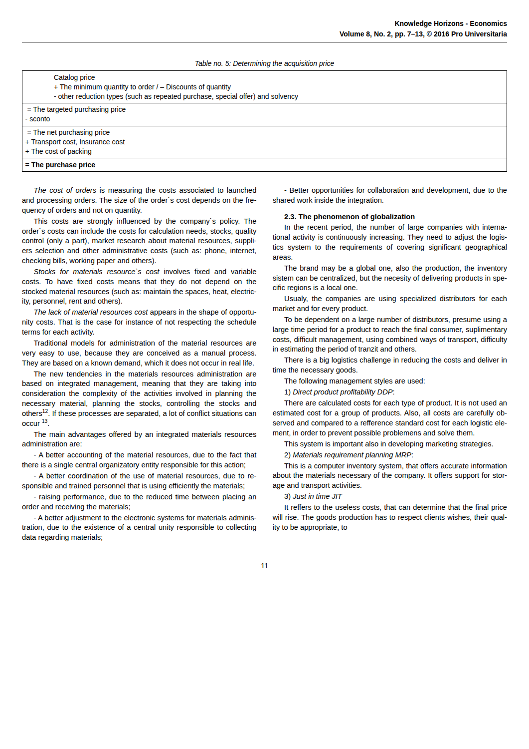Knowledge Horizons - Economics
Volume 8, No. 2, pp. 7–13, © 2016 Pro Universitaria
Table no. 5: Determining the acquisition price
| Catalog price + The minimum quantity to order / – Discounts of quantity - other reduction types (such as repeated purchase, special offer) and solvency |
| = The targeted purchasing price - sconto |
| = The net purchasing price + Transport cost, Insurance cost + The cost of packing |
| = The purchase price |
The cost of orders is measuring the costs associated to launched and processing orders. The size of the order`s cost depends on the frequency of orders and not on quantity.
This costs are strongly influenced by the company`s policy. The order`s costs can include the costs for calculation needs, stocks, quality control (only a part), market research about material resources, suppliers selection and other administrative costs (such as: phone, internet, checking bills, working paper and others).
Stocks for materials resource`s cost involves fixed and variable costs. To have fixed costs means that they do not depend on the stocked material resources (such as: maintain the spaces, heat, electricity, personnel, rent and others).
The lack of material resources cost appears in the shape of opportunity costs. That is the case for instance of not respecting the schedule terms for each activity.
Traditional models for administration of the material resources are very easy to use, because they are conceived as a manual process. They are based on a known demand, which it does not occur in real life.
The new tendencies in the materials resources administration are based on integrated management, meaning that they are taking into consideration the complexity of the activities involved in planning the necessary material, planning the stocks, controlling the stocks and others12. If these processes are separated, a lot of conflict situations can occur 13.
The main advantages offered by an integrated materials resources administration are:
- A better accounting of the material resources, due to the fact that there is a single central organizatory entity responsible for this action;
- A better coordination of the use of material resources, due to responsible and trained personnel that is using efficiently the materials;
- raising performance, due to the reduced time between placing an order and receiving the materials;
- A better adjustment to the electronic systems for materials administration, due to the existence of a central unity responsible to collecting data regarding materials;
- Better opportunities for collaboration and development, due to the shared work inside the integration.
2.3. The phenomenon of globalization
In the recent period, the number of large companies with international activity is continuously increasing. They need to adjust the logistics system to the requirements of covering significant geographical areas.
The brand may be a global one, also the production, the inventory sistem can be centralized, but the necesity of delivering products in specific regions is a local one.
Usualy, the companies are using specialized distributors for each market and for every product.
To be dependent on a large number of distributors, presume using a large time period for a product to reach the final consumer, suplimentary costs, difficult management, using combined ways of transport, difficulty in estimating the period of tranzit and others.
There is a big logistics challenge in reducing the costs and deliver in time the necessary goods.
The following management styles are used:
1) Direct product profitability DDP:
There are calculated costs for each type of product. It is not used an estimated cost for a group of products. Also, all costs are carefully observed and compared to a refference standard cost for each logistic element, in order to prevent possible problemens and solve them.
This system is important also in developing marketing strategies.
2) Materials requirement planning MRP:
This is a computer inventory system, that offers accurate information about the materials necessary of the company. It offers support for storage and transport activities.
3) Just in time JIT
It reffers to the useless costs, that can determine that the final price will rise. The goods production has to respect clients wishes, their quality to be appropriate, to
11